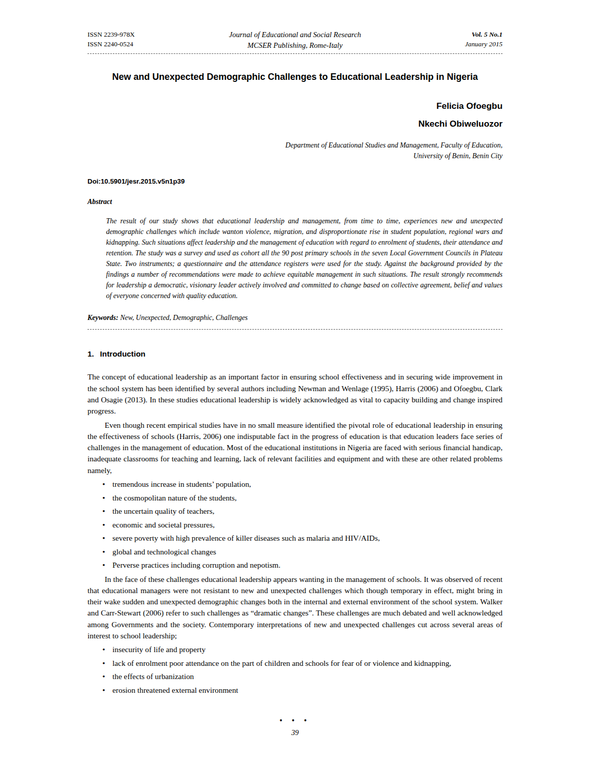| ISSN 2239-978X ISSN 2240-0524 | Journal of Educational and Social Research MCSER Publishing, Rome-Italy | Vol. 5 No.1 January 2015 |
New and Unexpected Demographic Challenges to Educational Leadership in Nigeria
Felicia Ofoegbu
Nkechi Obiweluozor
Department of Educational Studies and Management, Faculty of Education,
University of Benin, Benin City
Doi:10.5901/jesr.2015.v5n1p39
Abstract
The result of our study shows that educational leadership and management, from time to time, experiences new and unexpected demographic challenges which include wanton violence, migration, and disproportionate rise in student population, regional wars and kidnapping. Such situations affect leadership and the management of education with regard to enrolment of students, their attendance and retention. The study was a survey and used as cohort all the 90 post primary schools in the seven Local Government Councils in Plateau State. Two instruments; a questionnaire and the attendance registers were used for the study. Against the background provided by the findings a number of recommendations were made to achieve equitable management in such situations. The result strongly recommends for leadership a democratic, visionary leader actively involved and committed to change based on collective agreement, belief and values of everyone concerned with quality education.
Keywords: New, Unexpected, Demographic, Challenges
1. Introduction
The concept of educational leadership as an important factor in ensuring school effectiveness and in securing wide improvement in the school system has been identified by several authors including Newman and Wenlage (1995), Harris (2006) and Ofoegbu, Clark and Osagie (2013). In these studies educational leadership is widely acknowledged as vital to capacity building and change inspired progress.
Even though recent empirical studies have in no small measure identified the pivotal role of educational leadership in ensuring the effectiveness of schools (Harris, 2006) one indisputable fact in the progress of education is that education leaders face series of challenges in the management of education. Most of the educational institutions in Nigeria are faced with serious financial handicap, inadequate classrooms for teaching and learning, lack of relevant facilities and equipment and with these are other related problems namely,
tremendous increase in students’ population,
the cosmopolitan nature of the students,
the uncertain quality of teachers,
economic and societal pressures,
severe poverty with high prevalence of killer diseases such as malaria and HIV/AIDs,
global and technological changes
Perverse practices including corruption and nepotism.
In the face of these challenges educational leadership appears wanting in the management of schools. It was observed of recent that educational managers were not resistant to new and unexpected challenges which though temporary in effect, might bring in their wake sudden and unexpected demographic changes both in the internal and external environment of the school system. Walker and Carr-Stewart (2006) refer to such challenges as “dramatic changes”. These challenges are much debated and well acknowledged among Governments and the society. Contemporary interpretations of new and unexpected challenges cut across several areas of interest to school leadership;
insecurity of life and property
lack of enrolment poor attendance on the part of children and schools for fear of or violence and kidnapping,
the effects of urbanization
erosion threatened external environment
• • •
39